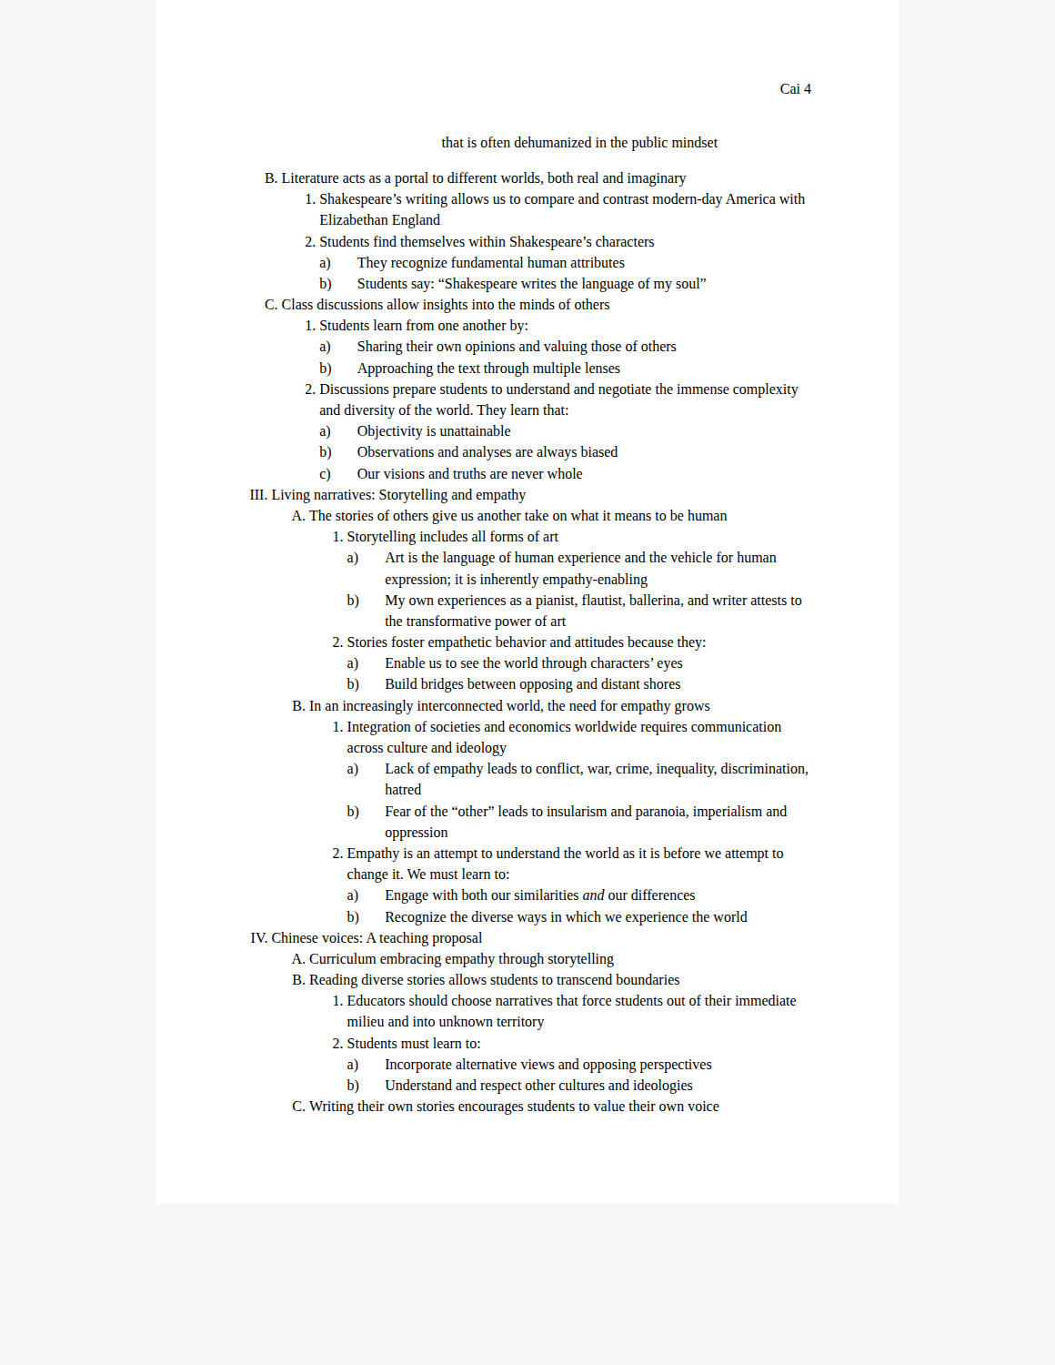Cai 4
that is often dehumanized in the public mindset
Literature acts as a portal to different worlds, both real and imaginary
Shakespeare’s writing allows us to compare and contrast modern-day America with Elizabethan England
Students find themselves within Shakespeare’s characters
They recognize fundamental human attributes
Students say: “Shakespeare writes the language of my soul”
Class discussions allow insights into the minds of others
Students learn from one another by:
Sharing their own opinions and valuing those of others
Approaching the text through multiple lenses
Discussions prepare students to understand and negotiate the immense complexity and diversity of the world. They learn that:
Objectivity is unattainable
Observations and analyses are always biased
Our visions and truths are never whole
Living narratives: Storytelling and empathy
The stories of others give us another take on what it means to be human
Storytelling includes all forms of art
Art is the language of human experience and the vehicle for human expression; it is inherently empathy-enabling
My own experiences as a pianist, flautist, ballerina, and writer attests to the transformative power of art
Stories foster empathetic behavior and attitudes because they:
Enable us to see the world through characters’ eyes
Build bridges between opposing and distant shores
In an increasingly interconnected world, the need for empathy grows
Integration of societies and economics worldwide requires communication across culture and ideology
Lack of empathy leads to conflict, war, crime, inequality, discrimination, hatred
Fear of the “other” leads to insularism and paranoia, imperialism and oppression
Empathy is an attempt to understand the world as it is before we attempt to change it. We must learn to:
Engage with both our similarities and our differences
Recognize the diverse ways in which we experience the world
Chinese voices: A teaching proposal
Curriculum embracing empathy through storytelling
Reading diverse stories allows students to transcend boundaries
Educators should choose narratives that force students out of their immediate milieu and into unknown territory
Students must learn to:
Incorporate alternative views and opposing perspectives
Understand and respect other cultures and ideologies
Writing their own stories encourages students to value their own voice